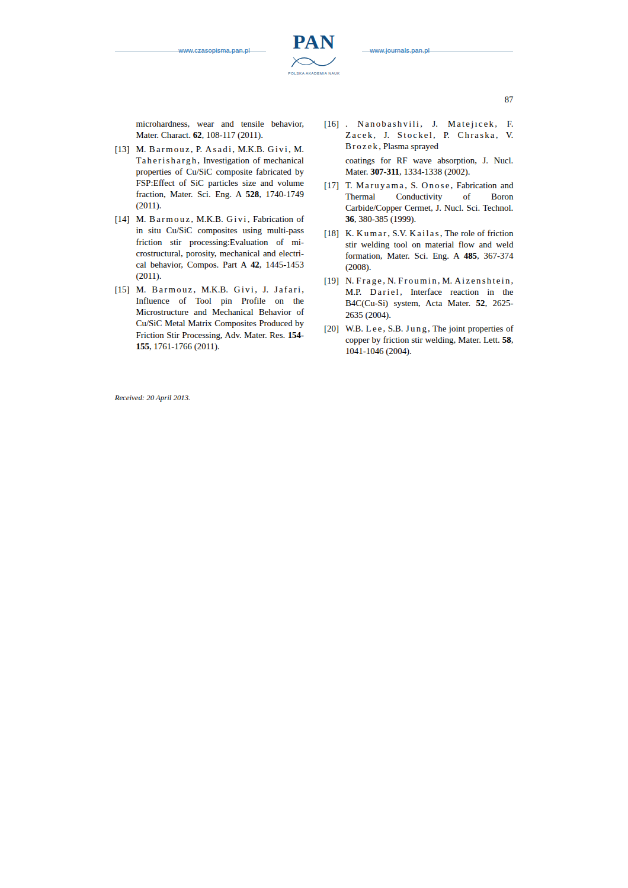www.czasopisma.pan.pl www.journals.pan.pl
PAN
POLSKA AKADEMIA NAUK
87
microhardness, wear and tensile behavior, Mater. Charact. 62, 108-117 (2011).
[13] M. Barmouz, P. Asadi, M.K.B. Givi, M. Taherishargh, Investigation of mechanical properties of Cu/SiC composite fabricated by FSP:Effect of SiC particles size and volume fraction, Mater. Sci. Eng. A 528, 1740-1749 (2011).
[14] M. Barmouz, M.K.B. Givi, Fabrication of in situ Cu/SiC composites using multi-pass friction stir processing:Evaluation of microstructural, porosity, mechanical and electrical behavior, Compos. Part A 42, 1445-1453 (2011).
[15] M. Barmouz, M.K.B. Givi, J. Jafari, Influence of Tool pin Profile on the Microstructure and Mechanical Behavior of Cu/SiC Metal Matrix Composites Produced by Friction Stir Processing, Adv. Mater. Res. 154-155, 1761-1766 (2011).
[16] . Nanobashvili, J. Matejıcek, F. Zacek, J. Stockel, P. Chraska, V. Brozek, Plasma sprayed
coatings for RF wave absorption, J. Nucl. Mater. 307-311, 1334-1338 (2002).
[17] T. Maruyama, S. Onose, Fabrication and Thermal Conductivity of Boron Carbide/Copper Cermet, J. Nucl. Sci. Technol. 36, 380-385 (1999).
[18] K. Kumar, S.V. Kailas, The role of friction stir welding tool on material flow and weld formation, Mater. Sci. Eng. A 485, 367-374 (2008).
[19] N. Frage, N. Froumin, M. Aizenshtein, M.P. Dariel, Interface reaction in the B4C(Cu-Si) system, Acta Mater. 52, 2625-2635 (2004).
[20] W.B. Lee, S.B. Jung, The joint properties of copper by friction stir welding, Mater. Lett. 58, 1041-1046 (2004).
Received: 20 April 2013.